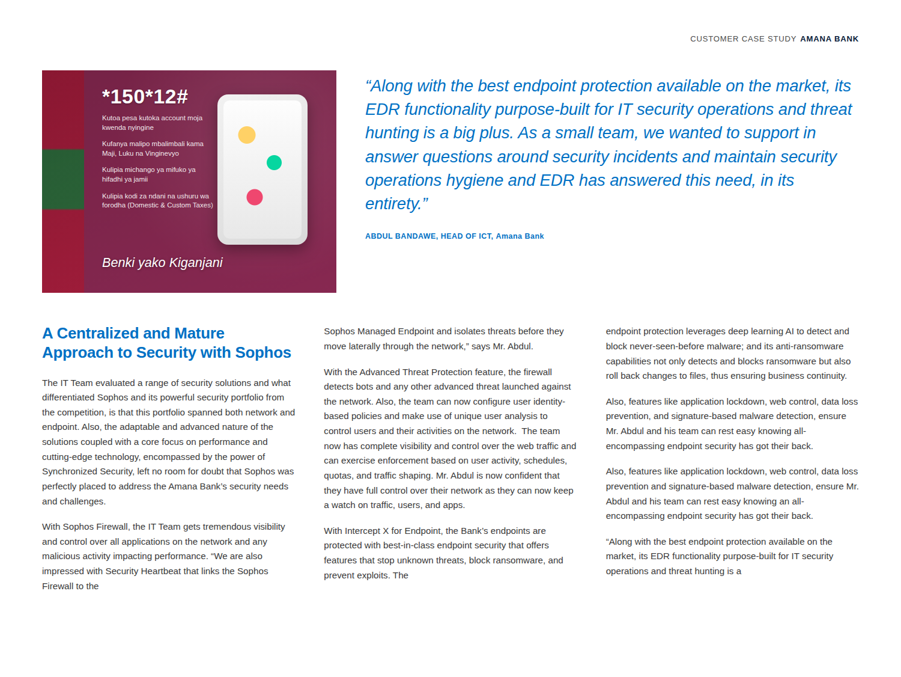CUSTOMER CASE STUDY AMANA BANK
*150*12#
Kutoa pesa kutoka account moja kwenda nyingine
Kufanya malipo mbalimbali kama Maji, Luku na Vinginevyo
Kulipia michango ya mifuko ya hifadhi ya jamii
Kulipia kodi za ndani na ushuru wa forodha (Domestic & Custom Taxes)
Benki yako Kiganjani
“Along with the best endpoint protection available on the market, its EDR functionality purpose-built for IT security operations and threat hunting is a big plus. As a small team, we wanted to support in answer questions around security incidents and maintain security operations hygiene and EDR has answered this need, in its entirety.”
Abdul Bandawe, Head of ICT, Amana Bank
A Centralized and Mature Approach to Security with Sophos
The IT Team evaluated a range of security solutions and what differentiated Sophos and its powerful security portfolio from the competition, is that this portfolio spanned both network and endpoint. Also, the adaptable and advanced nature of the solutions coupled with a core focus on performance and cutting-edge technology, encompassed by the power of Synchronized Security, left no room for doubt that Sophos was perfectly placed to address the Amana Bank’s security needs and challenges.
With Sophos Firewall, the IT Team gets tremendous visibility and control over all applications on the network and any malicious activity impacting performance. “We are also impressed with Security Heartbeat that links the Sophos Firewall to the
Sophos Managed Endpoint and isolates threats before they move laterally through the network,” says Mr. Abdul.
With the Advanced Threat Protection feature, the firewall detects bots and any other advanced threat launched against the network. Also, the team can now configure user identity-based policies and make use of unique user analysis to control users and their activities on the network. The team now has complete visibility and control over the web traffic and can exercise enforcement based on user activity, schedules, quotas, and traffic shaping. Mr. Abdul is now confident that they have full control over their network as they can now keep a watch on traffic, users, and apps.
With Intercept X for Endpoint, the Bank’s endpoints are protected with best-in-class endpoint security that offers features that stop unknown threats, block ransomware, and prevent exploits. The
endpoint protection leverages deep learning AI to detect and block never-seen-before malware; and its anti-ransomware capabilities not only detects and blocks ransomware but also roll back changes to files, thus ensuring business continuity.
Also, features like application lockdown, web control, data loss prevention, and signature-based malware detection, ensure Mr. Abdul and his team can rest easy knowing all-encompassing endpoint security has got their back.
Also, features like application lockdown, web control, data loss prevention and signature-based malware detection, ensure Mr. Abdul and his team can rest easy knowing an all-encompassing endpoint security has got their back.
“Along with the best endpoint protection available on the market, its EDR functionality purpose-built for IT security operations and threat hunting is a